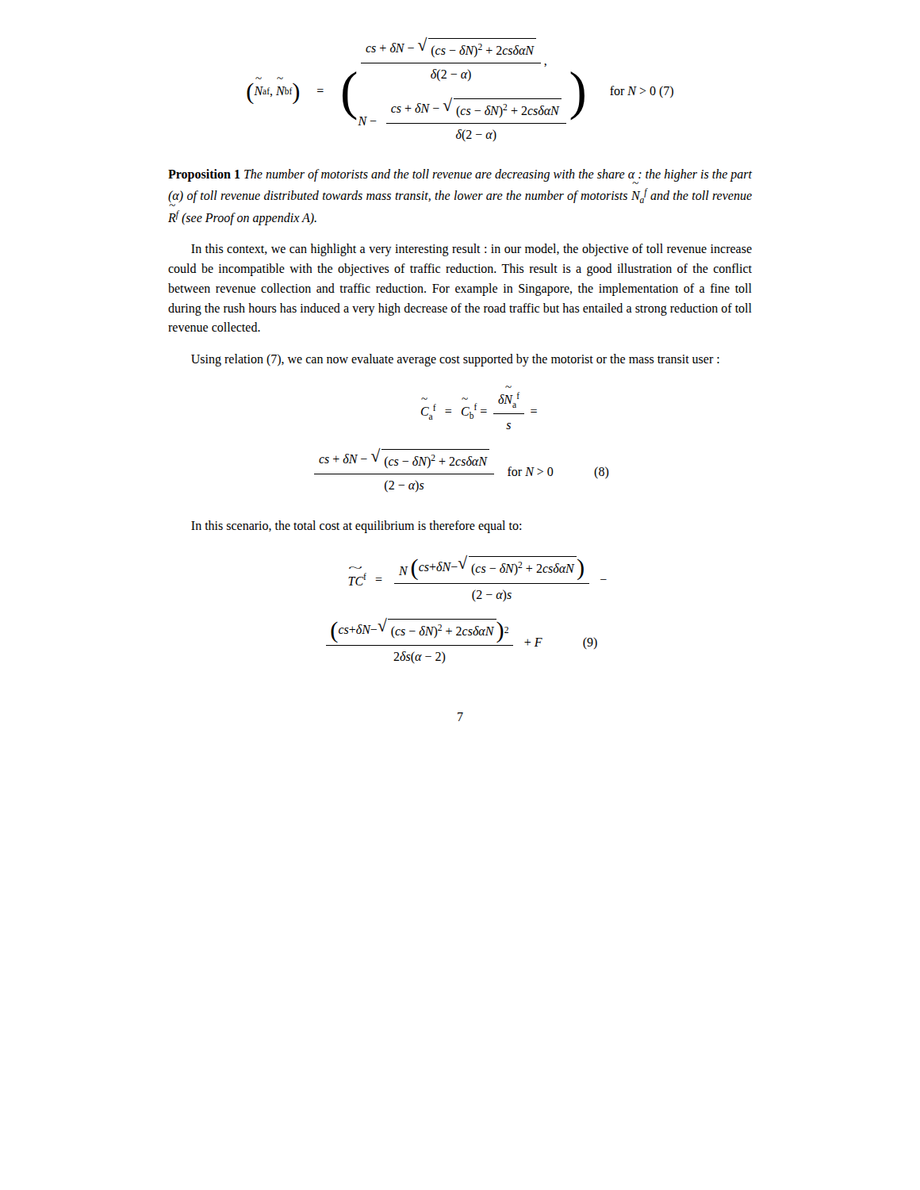( Naf, Nbf ) = ( cs + δN − √(cs − δN)2 + 2csδαN δ(2 − α) , N − cs + δN − √(cs − δN)2 + 2csδαN δ(2 − α) ) for N > 0 (7)
Proposition 1 The number of motorists and the toll revenue are decreasing with the share α : the higher is the part (α) of toll revenue distributed towards mass transit, the lower are the number of motorists Naf and the toll revenue Rf (see Proof on appendix A).
In this context, we can highlight a very interesting result : in our model, the objective of toll revenue increase could be incompatible with the objectives of traffic reduction. This result is a good illustration of the conflict between revenue collection and traffic reduction. For example in Singapore, the implementation of a fine toll during the rush hours has induced a very high decrease of the road traffic but has entailed a strong reduction of toll revenue collected.
Using relation (7), we can now evaluate average cost supported by the motorist or the mass transit user :
Caf = Cbf = δNaf s = cs + δN − √(cs − δN)2 + 2csδαN (2 − α)s for N > 0 (8)
In this scenario, the total cost at equilibrium is therefore equal to:
TCf = N ( cs + δN − √(cs − δN)2 + 2csδαN ) (2 − α)s − ( cs + δN − √(cs − δN)2 + 2csδαN ) 2 2δs(α − 2) + F (9)
7